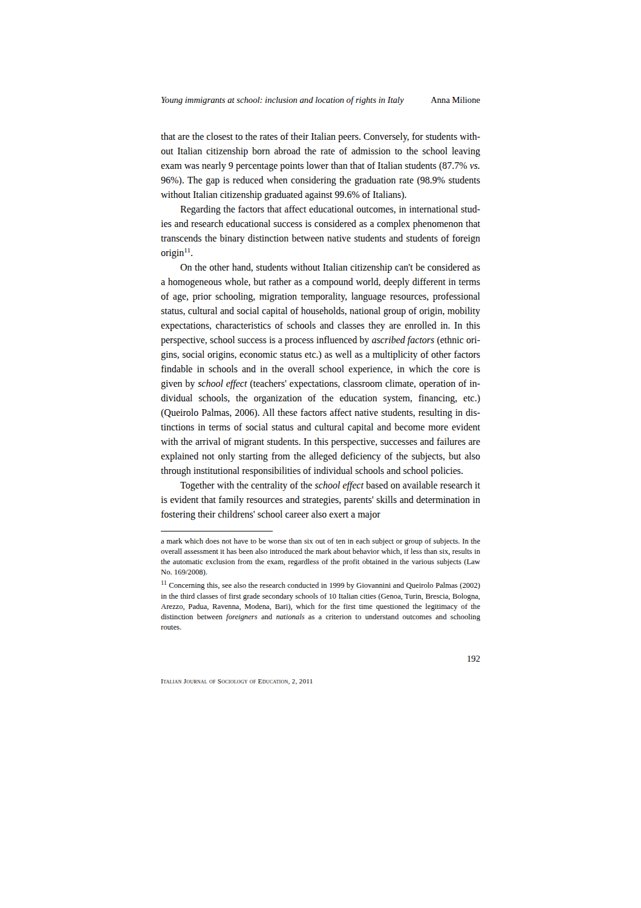Young immigrants at school: inclusion and location of rights in Italy Anna Milione
that are the closest to the rates of their Italian peers. Conversely, for students without Italian citizenship born abroad the rate of admission to the school leaving exam was nearly 9 percentage points lower than that of Italian students (87.7% vs. 96%). The gap is reduced when considering the graduation rate (98.9% students without Italian citizenship graduated against 99.6% of Italians).
Regarding the factors that affect educational outcomes, in international studies and research educational success is considered as a complex phenomenon that transcends the binary distinction between native students and students of foreign origin11.
On the other hand, students without Italian citizenship can't be considered as a homogeneous whole, but rather as a compound world, deeply different in terms of age, prior schooling, migration temporality, language resources, professional status, cultural and social capital of households, national group of origin, mobility expectations, characteristics of schools and classes they are enrolled in. In this perspective, school success is a process influenced by ascribed factors (ethnic origins, social origins, economic status etc.) as well as a multiplicity of other factors findable in schools and in the overall school experience, in which the core is given by school effect (teachers' expectations, classroom climate, operation of individual schools, the organization of the education system, financing, etc.) (Queirolo Palmas, 2006). All these factors affect native students, resulting in distinctions in terms of social status and cultural capital and become more evident with the arrival of migrant students. In this perspective, successes and failures are explained not only starting from the alleged deficiency of the subjects, but also through institutional responsibilities of individual schools and school policies.
Together with the centrality of the school effect based on available research it is evident that family resources and strategies, parents' skills and determination in fostering their childrens' school career also exert a major
a mark which does not have to be worse than six out of ten in each subject or group of subjects. In the overall assessment it has been also introduced the mark about behavior which, if less than six, results in the automatic exclusion from the exam, regardless of the profit obtained in the various subjects (Law No. 169/2008).
11 Concerning this, see also the research conducted in 1999 by Giovannini and Queirolo Palmas (2002) in the third classes of first grade secondary schools of 10 Italian cities (Genoa, Turin, Brescia, Bologna, Arezzo, Padua, Ravenna, Modena, Bari), which for the first time questioned the legitimacy of the distinction between foreigners and nationals as a criterion to understand outcomes and schooling routes.
192
Italian Journal of Sociology of Education, 2, 2011